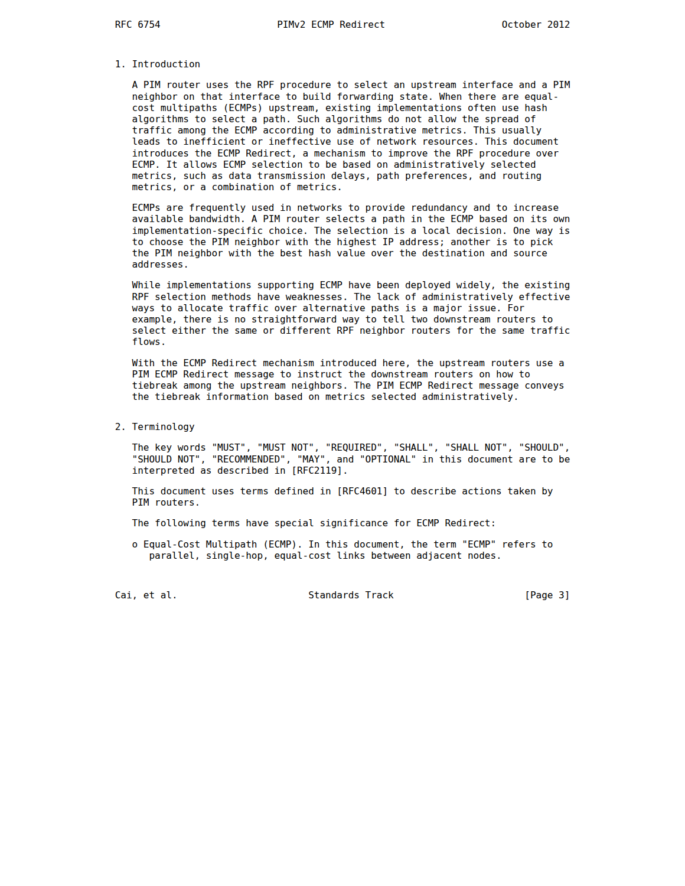RFC 6754 PIMv2 ECMP Redirect October 2012
1. Introduction
A PIM router uses the RPF procedure to select an upstream interface and a PIM neighbor on that interface to build forwarding state. When there are equal-cost multipaths (ECMPs) upstream, existing implementations often use hash algorithms to select a path. Such algorithms do not allow the spread of traffic among the ECMP according to administrative metrics. This usually leads to inefficient or ineffective use of network resources. This document introduces the ECMP Redirect, a mechanism to improve the RPF procedure over ECMP. It allows ECMP selection to be based on administratively selected metrics, such as data transmission delays, path preferences, and routing metrics, or a combination of metrics.
ECMPs are frequently used in networks to provide redundancy and to increase available bandwidth. A PIM router selects a path in the ECMP based on its own implementation-specific choice. The selection is a local decision. One way is to choose the PIM neighbor with the highest IP address; another is to pick the PIM neighbor with the best hash value over the destination and source addresses.
While implementations supporting ECMP have been deployed widely, the existing RPF selection methods have weaknesses. The lack of administratively effective ways to allocate traffic over alternative paths is a major issue. For example, there is no straightforward way to tell two downstream routers to select either the same or different RPF neighbor routers for the same traffic flows.
With the ECMP Redirect mechanism introduced here, the upstream routers use a PIM ECMP Redirect message to instruct the downstream routers on how to tiebreak among the upstream neighbors. The PIM ECMP Redirect message conveys the tiebreak information based on metrics selected administratively.
2. Terminology
The key words "MUST", "MUST NOT", "REQUIRED", "SHALL", "SHALL NOT", "SHOULD", "SHOULD NOT", "RECOMMENDED", "MAY", and "OPTIONAL" in this document are to be interpreted as described in [RFC2119].
This document uses terms defined in [RFC4601] to describe actions taken by PIM routers.
The following terms have special significance for ECMP Redirect:
Equal-Cost Multipath (ECMP). In this document, the term "ECMP" refers to parallel, single-hop, equal-cost links between adjacent nodes.
Cai, et al. Standards Track [Page 3]